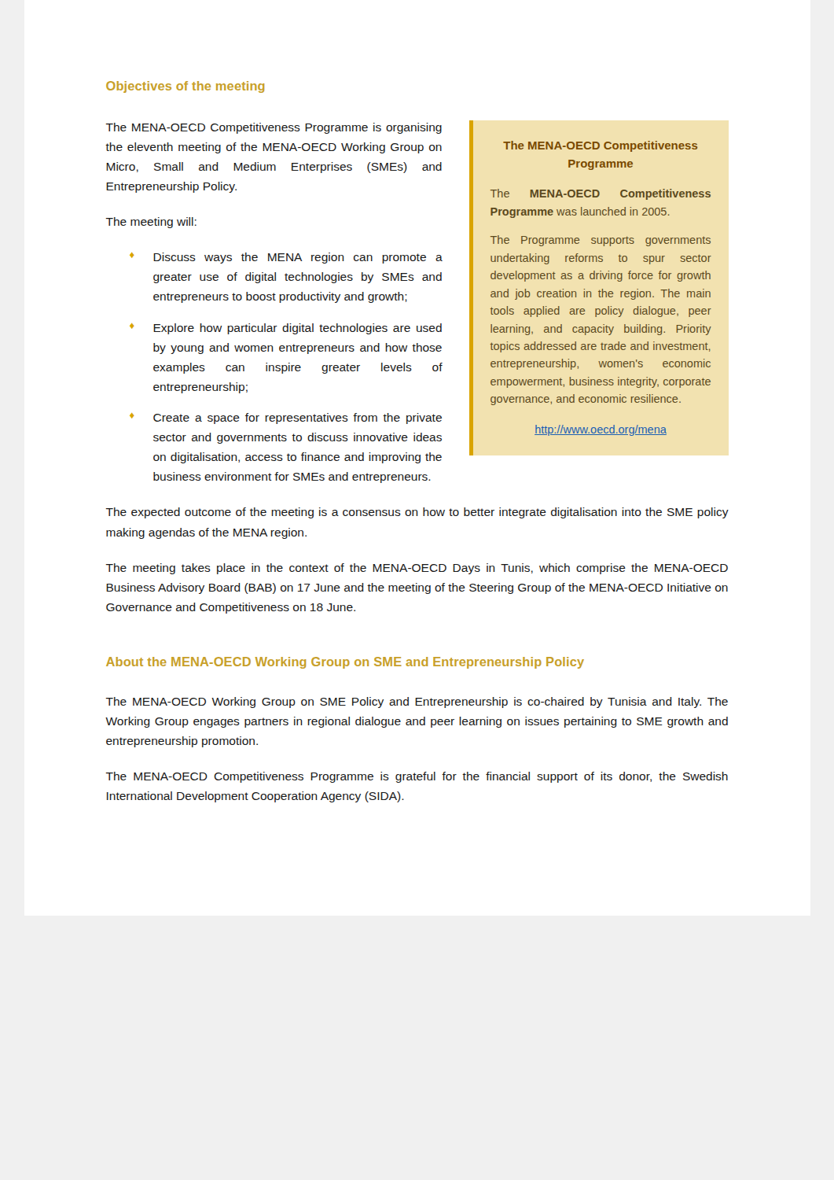Objectives of the meeting
The MENA-OECD Competitiveness Programme
The MENA-OECD Competitiveness Programme was launched in 2005.
The Programme supports governments undertaking reforms to spur sector development as a driving force for growth and job creation in the region. The main tools applied are policy dialogue, peer learning, and capacity building. Priority topics addressed are trade and investment, entrepreneurship, women's economic empowerment, business integrity, corporate governance, and economic resilience.
http://www.oecd.org/mena
The MENA-OECD Competitiveness Programme is organising the eleventh meeting of the MENA-OECD Working Group on Micro, Small and Medium Enterprises (SMEs) and Entrepreneurship Policy.
The meeting will:
Discuss ways the MENA region can promote a greater use of digital technologies by SMEs and entrepreneurs to boost productivity and growth;
Explore how particular digital technologies are used by young and women entrepreneurs and how those examples can inspire greater levels of entrepreneurship;
Create a space for representatives from the private sector and governments to discuss innovative ideas on digitalisation, access to finance and improving the business environment for SMEs and entrepreneurs.
The expected outcome of the meeting is a consensus on how to better integrate digitalisation into the SME policy making agendas of the MENA region.
The meeting takes place in the context of the MENA-OECD Days in Tunis, which comprise the MENA-OECD Business Advisory Board (BAB) on 17 June and the meeting of the Steering Group of the MENA-OECD Initiative on Governance and Competitiveness on 18 June.
About the MENA-OECD Working Group on SME and Entrepreneurship Policy
The MENA-OECD Working Group on SME Policy and Entrepreneurship is co-chaired by Tunisia and Italy. The Working Group engages partners in regional dialogue and peer learning on issues pertaining to SME growth and entrepreneurship promotion.
The MENA-OECD Competitiveness Programme is grateful for the financial support of its donor, the Swedish International Development Cooperation Agency (SIDA).